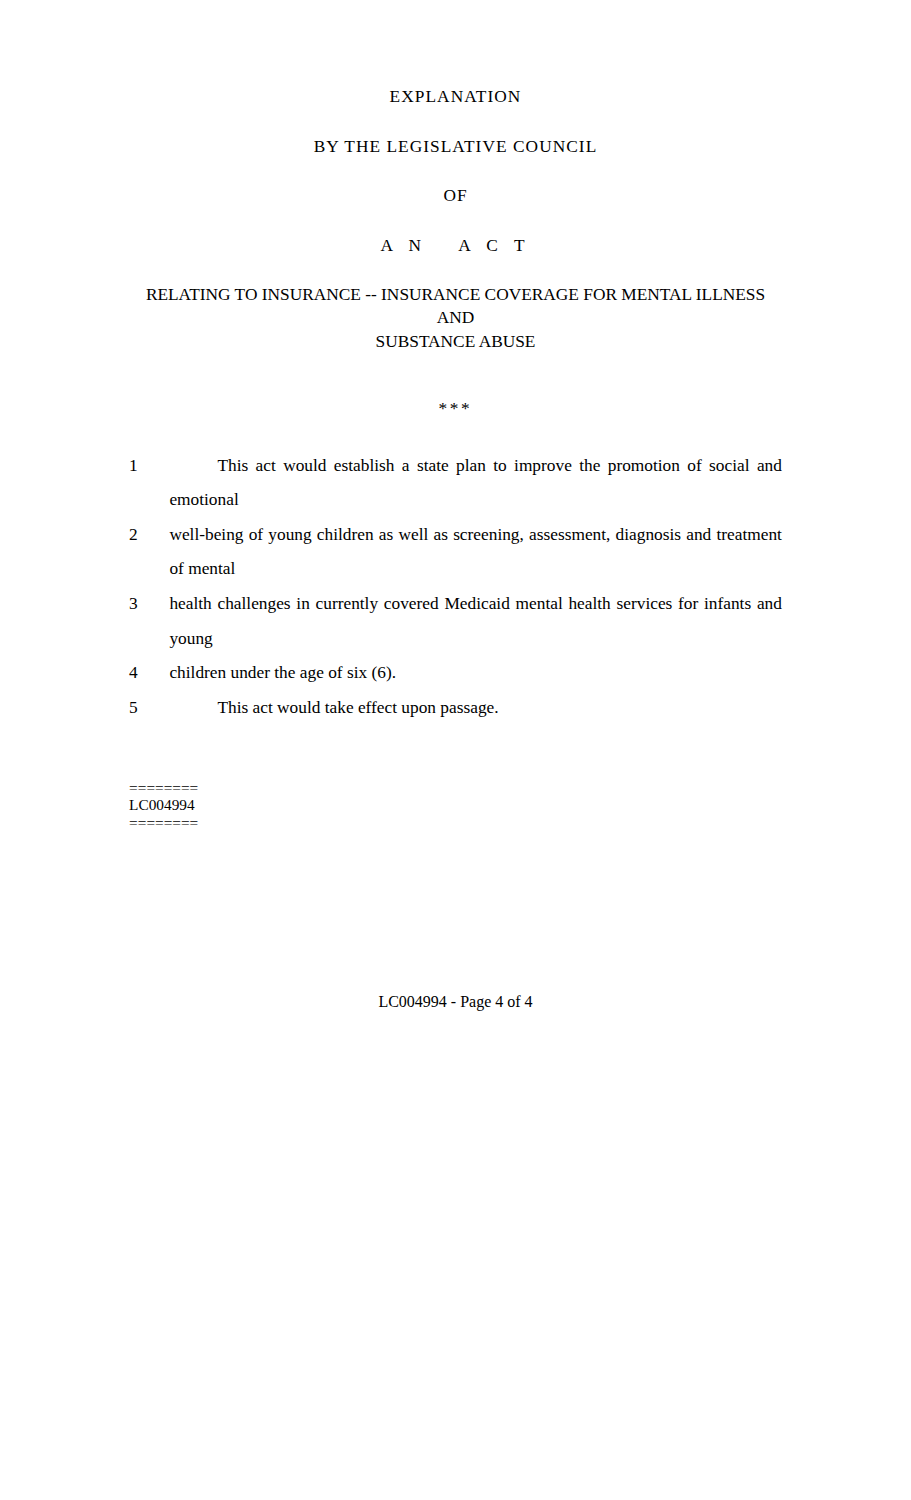EXPLANATION
BY THE LEGISLATIVE COUNCIL
OF
A N A C T
RELATING TO INSURANCE -- INSURANCE COVERAGE FOR MENTAL ILLNESS AND
SUBSTANCE ABUSE
***
| 1 | This act would establish a state plan to improve the promotion of social and emotional |
| 2 | well-being of young children as well as screening, assessment, diagnosis and treatment of mental |
| 3 | health challenges in currently covered Medicaid mental health services for infants and young |
| 4 | children under the age of six (6). |
| 5 | This act would take effect upon passage. |
========
LC004994
========
LC004994 - Page 4 of 4